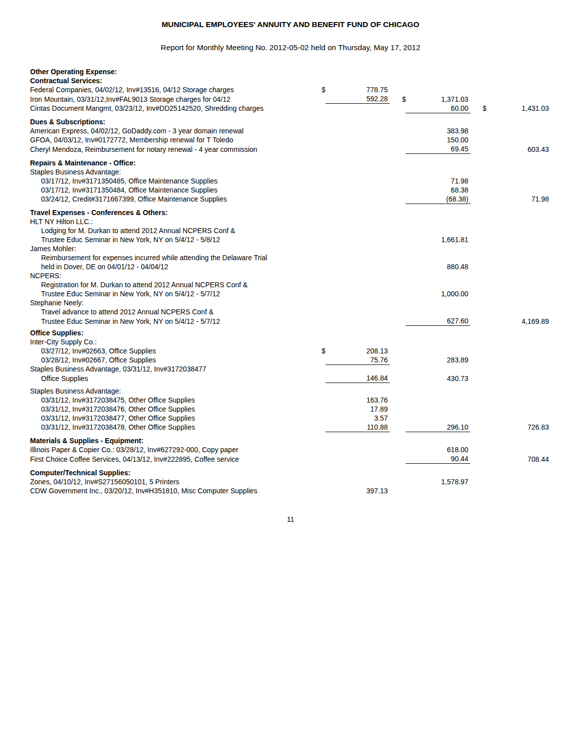MUNICIPAL EMPLOYEES' ANNUITY AND BENEFIT FUND OF CHICAGO
Report for Monthly Meeting No. 2012-05-02 held on Thursday, May 17, 2012
| Other Operating Expense: | | | | | | |
| Contractual Services: | | | | | | |
| Federal Companies, 04/02/12, Inv#13516, 04/12 Storage charges | $ | 778.75 | | | | |
| Iron Mountain, 03/31/12,Inv#FAL9013 Storage charges for 04/12 | | 592.28 | $ | 1,371.03 | | |
| Cintas Document Mangmt, 03/23/12, Inv#DD25142520, Shredding charges | | | | 60.00 | $ | 1,431.03 |
| Dues & Subscriptions: | | | | | | |
| American Express, 04/02/12, GoDaddy.com - 3 year domain renewal | | | | 383.98 | | |
| GFOA, 04/03/12, Inv#0172772, Membership renewal for T Toledo | | | | 150.00 | | |
| Cheryl Mendoza, Reimbursement for notary renewal - 4 year commission | | | | 69.45 | | 603.43 |
| Repairs & Maintenance - Office: | | | | | | |
| Staples Business Advantage: | | | | | | |
| 03/17/12, Inv#3171350485, Office Maintenance Supplies | | | | 71.98 | | |
| 03/17/12, Inv#3171350484, Office Maintenance Supplies | | | | 68.38 | | |
| 03/24/12, Credit#3171667399, Office Maintenance Supplies | | | | (68.38) | | 71.98 |
| Travel Expenses - Conferences & Others: | | | | | | |
| HLT NY Hilton LLC.: | | | | | | |
| Lodging for M. Durkan to attend 2012 Annual NCPERS Conf & | | | | | | |
| Trustee Educ Seminar in New York, NY on 5/4/12 - 5/8/12 | | | | 1,661.81 | | |
| James Mohler: | | | | | | |
| Reimbursement for expenses incurred while attending the Delaware Trial | | | | | | |
| held in Dover, DE on 04/01/12 - 04/04/12 | | | | 880.48 | | |
| NCPERS: | | | | | | |
| Registration for M. Durkan to attend 2012 Annual NCPERS Conf & | | | | | | |
| Trustee Educ Seminar in New York, NY on 5/4/12 - 5/7/12 | | | | 1,000.00 | | |
| Stephanie Neely: | | | | | | |
| Travel advance to attend 2012 Annual NCPERS Conf & | | | | | | |
| Trustee Educ Seminar in New York, NY on 5/4/12 - 5/7/12 | | | | 627.60 | | 4,169.89 |
| Office Supplies: | | | | | | |
| Inter-City Supply Co.: | | | | | | |
| 03/27/12, Inv#02663, Office Supplies | $ | 208.13 | | | | |
| 03/28/12, Inv#02667, Office Supplies | | 75.76 | | 283.89 | | |
| Staples Business Advantage, 03/31/12, Inv#3172038477 | | | | | | |
| Office Supplies | | 146.84 | | 430.73 | | |
| Staples Business Advantage: | | | | | | |
| 03/31/12, Inv#3172038475, Other Office Supplies | | 163.76 | | | | |
| 03/31/12, Inv#3172038476, Other Office Supplies | | 17.89 | | | | |
| 03/31/12, Inv#3172038477, Other Office Supplies | | 3.57 | | | | |
| 03/31/12, Inv#3172038478, Other Office Supplies | | 110.88 | | 296.10 | | 726.83 |
| Materials & Supplies - Equipment: | | | | | | |
| Illinois Paper & Copier Co.: 03/28/12, Inv#627292-000, Copy paper | | | | 618.00 | | |
| First Choice Coffee Services, 04/13/12, Inv#222895, Coffee service | | | | 90.44 | | 708.44 |
| Computer/Technical Supplies: | | | | | | |
| Zones, 04/10/12, Inv#S27156050101, 5 Printers | | | | 1,578.97 | | |
| CDW Government Inc., 03/20/12, Inv#H351810, Misc Computer Supplies | | 397.13 | | | | |
11